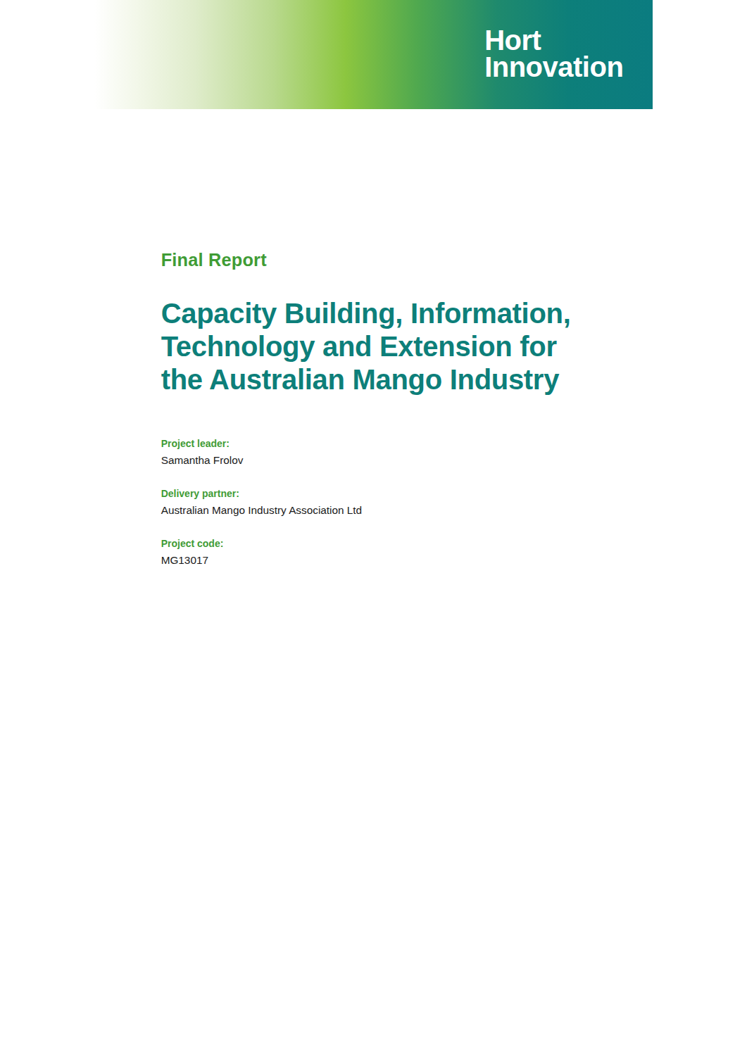Hort Innovation
Final Report
Capacity Building, Information, Technology and Extension for the Australian Mango Industry
Project leader:
Samantha Frolov
Delivery partner:
Australian Mango Industry Association Ltd
Project code:
MG13017